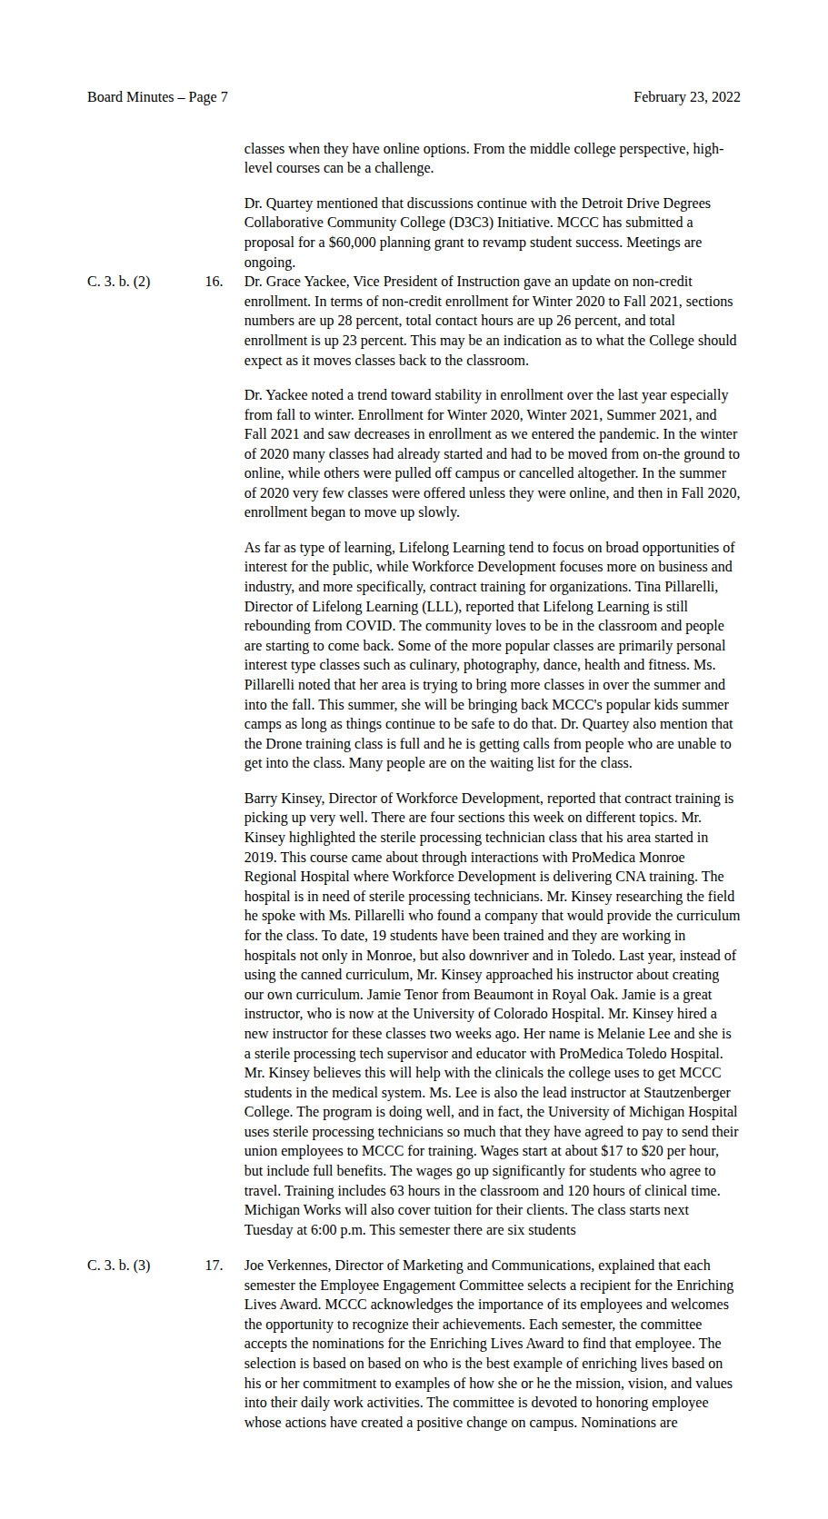Board Minutes – Page 7
February 23, 2022
classes when they have online options. From the middle college perspective, high-level courses can be a challenge.
Dr. Quartey mentioned that discussions continue with the Detroit Drive Degrees Collaborative Community College (D3C3) Initiative. MCCC has submitted a proposal for a $60,000 planning grant to revamp student success. Meetings are ongoing.
C. 3. b. (2)
16.
Dr. Grace Yackee, Vice President of Instruction gave an update on non-credit enrollment. In terms of non-credit enrollment for Winter 2020 to Fall 2021, sections numbers are up 28 percent, total contact hours are up 26 percent, and total enrollment is up 23 percent. This may be an indication as to what the College should expect as it moves classes back to the classroom.
Dr. Yackee noted a trend toward stability in enrollment over the last year especially from fall to winter. Enrollment for Winter 2020, Winter 2021, Summer 2021, and Fall 2021 and saw decreases in enrollment as we entered the pandemic. In the winter of 2020 many classes had already started and had to be moved from on-the ground to online, while others were pulled off campus or cancelled altogether. In the summer of 2020 very few classes were offered unless they were online, and then in Fall 2020, enrollment began to move up slowly.
As far as type of learning, Lifelong Learning tend to focus on broad opportunities of interest for the public, while Workforce Development focuses more on business and industry, and more specifically, contract training for organizations. Tina Pillarelli, Director of Lifelong Learning (LLL), reported that Lifelong Learning is still rebounding from COVID. The community loves to be in the classroom and people are starting to come back. Some of the more popular classes are primarily personal interest type classes such as culinary, photography, dance, health and fitness. Ms. Pillarelli noted that her area is trying to bring more classes in over the summer and into the fall. This summer, she will be bringing back MCCC's popular kids summer camps as long as things continue to be safe to do that. Dr. Quartey also mention that the Drone training class is full and he is getting calls from people who are unable to get into the class. Many people are on the waiting list for the class.
Barry Kinsey, Director of Workforce Development, reported that contract training is picking up very well. There are four sections this week on different topics. Mr. Kinsey highlighted the sterile processing technician class that his area started in 2019. This course came about through interactions with ProMedica Monroe Regional Hospital where Workforce Development is delivering CNA training. The hospital is in need of sterile processing technicians. Mr. Kinsey researching the field he spoke with Ms. Pillarelli who found a company that would provide the curriculum for the class. To date, 19 students have been trained and they are working in hospitals not only in Monroe, but also downriver and in Toledo. Last year, instead of using the canned curriculum, Mr. Kinsey approached his instructor about creating our own curriculum. Jamie Tenor from Beaumont in Royal Oak. Jamie is a great instructor, who is now at the University of Colorado Hospital. Mr. Kinsey hired a new instructor for these classes two weeks ago. Her name is Melanie Lee and she is a sterile processing tech supervisor and educator with ProMedica Toledo Hospital. Mr. Kinsey believes this will help with the clinicals the college uses to get MCCC students in the medical system. Ms. Lee is also the lead instructor at Stautzenberger College. The program is doing well, and in fact, the University of Michigan Hospital uses sterile processing technicians so much that they have agreed to pay to send their union employees to MCCC for training. Wages start at about $17 to $20 per hour, but include full benefits. The wages go up significantly for students who agree to travel. Training includes 63 hours in the classroom and 120 hours of clinical time. Michigan Works will also cover tuition for their clients. The class starts next Tuesday at 6:00 p.m. This semester there are six students
C. 3. b. (3)
17.
Joe Verkennes, Director of Marketing and Communications, explained that each semester the Employee Engagement Committee selects a recipient for the Enriching Lives Award. MCCC acknowledges the importance of its employees and welcomes the opportunity to recognize their achievements. Each semester, the committee accepts the nominations for the Enriching Lives Award to find that employee. The selection is based on based on who is the best example of enriching lives based on his or her commitment to examples of how she or he the mission, vision, and values into their daily work activities. The committee is devoted to honoring employee whose actions have created a positive change on campus. Nominations are